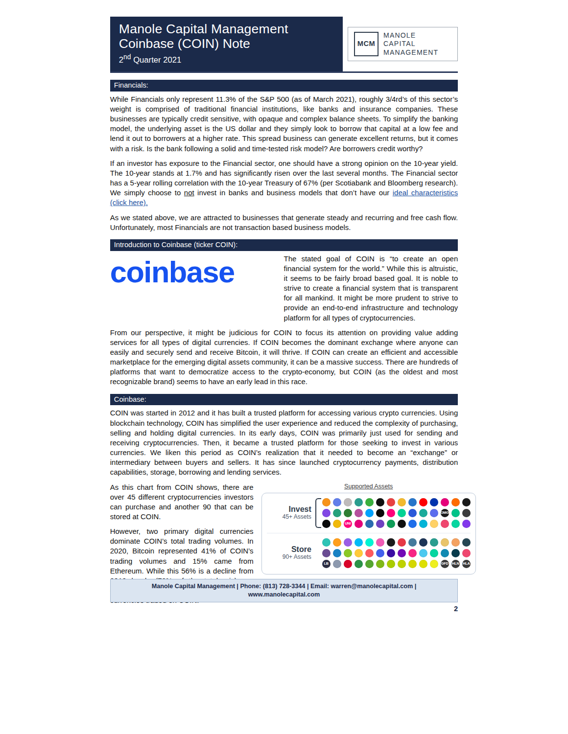Manole Capital Management
Coinbase (COIN) Note
2nd Quarter 2021
MCM
Manole
Capital
Management
Financials:
While Financials only represent 11.3% of the S&P 500 (as of March 2021), roughly 3/4rd’s of this sector’s weight is comprised of traditional financial institutions, like banks and insurance companies. These businesses are typically credit sensitive, with opaque and complex balance sheets. To simplify the banking model, the underlying asset is the US dollar and they simply look to borrow that capital at a low fee and lend it out to borrowers at a higher rate. This spread business can generate excellent returns, but it comes with a risk. Is the bank following a solid and time-tested risk model? Are borrowers credit worthy?
If an investor has exposure to the Financial sector, one should have a strong opinion on the 10-year yield. The 10-year stands at 1.7% and has significantly risen over the last several months. The Financial sector has a 5-year rolling correlation with the 10-year Treasury of 67% (per Scotiabank and Bloomberg research). We simply choose to not invest in banks and business models that don’t have our ideal characteristics (click here).
As we stated above, we are attracted to businesses that generate steady and recurring and free cash flow. Unfortunately, most Financials are not transaction based business models.
Introduction to Coinbase (ticker COIN):
coinbase
The stated goal of COIN is “to create an open financial system for the world.” While this is altruistic, it seems to be fairly broad based goal. It is noble to strive to create a financial system that is transparent for all mankind. It might be more prudent to strive to provide an end-to-end infrastructure and technology platform for all types of cryptocurrencies.
From our perspective, it might be judicious for COIN to focus its attention on providing value adding services for all types of digital currencies. If COIN becomes the dominant exchange where anyone can easily and securely send and receive Bitcoin, it will thrive. If COIN can create an efficient and accessible marketplace for the emerging digital assets community, it can be a massive success. There are hundreds of platforms that want to democratize access to the crypto-economy, but COIN (as the oldest and most recognizable brand) seems to have an early lead in this race.
Coinbase:
COIN was started in 2012 and it has built a trusted platform for accessing various crypto currencies. Using blockchain technology, COIN has simplified the user experience and reduced the complexity of purchasing, selling and holding digital currencies. In its early days, COIN was primarily just used for sending and receiving cryptocurrencies. Then, it became a trusted platform for those seeking to invest in various currencies. We liken this period as COIN’s realization that it needed to become an “exchange” or intermediary between buyers and sellers. It has since launched cryptocurrency payments, distribution capabilities, storage, borrowing and lending services.
As this chart from COIN shows, there are over 45 different cryptocurrencies investors can purchase and another 90 that can be stored at COIN.
However, two primary digital currencies dominate COIN’s total trading volumes. In 2020, Bitcoin represented 41% of COIN’s trading volumes and 15% came from Ethereum. While this 56% is a decline from 2019 levels (72% of the total mix), we envision both will remain the primary digital currencies traded on COIN.
Supported Assets
Invest 45+ Assets
OMG UNI
Store 90+ Assets
LB GFD HLN HLA
Manole Capital Management | Phone: (813) 728-3344 | Email: warren@manolecapital.com | www.manolecapital.com
2